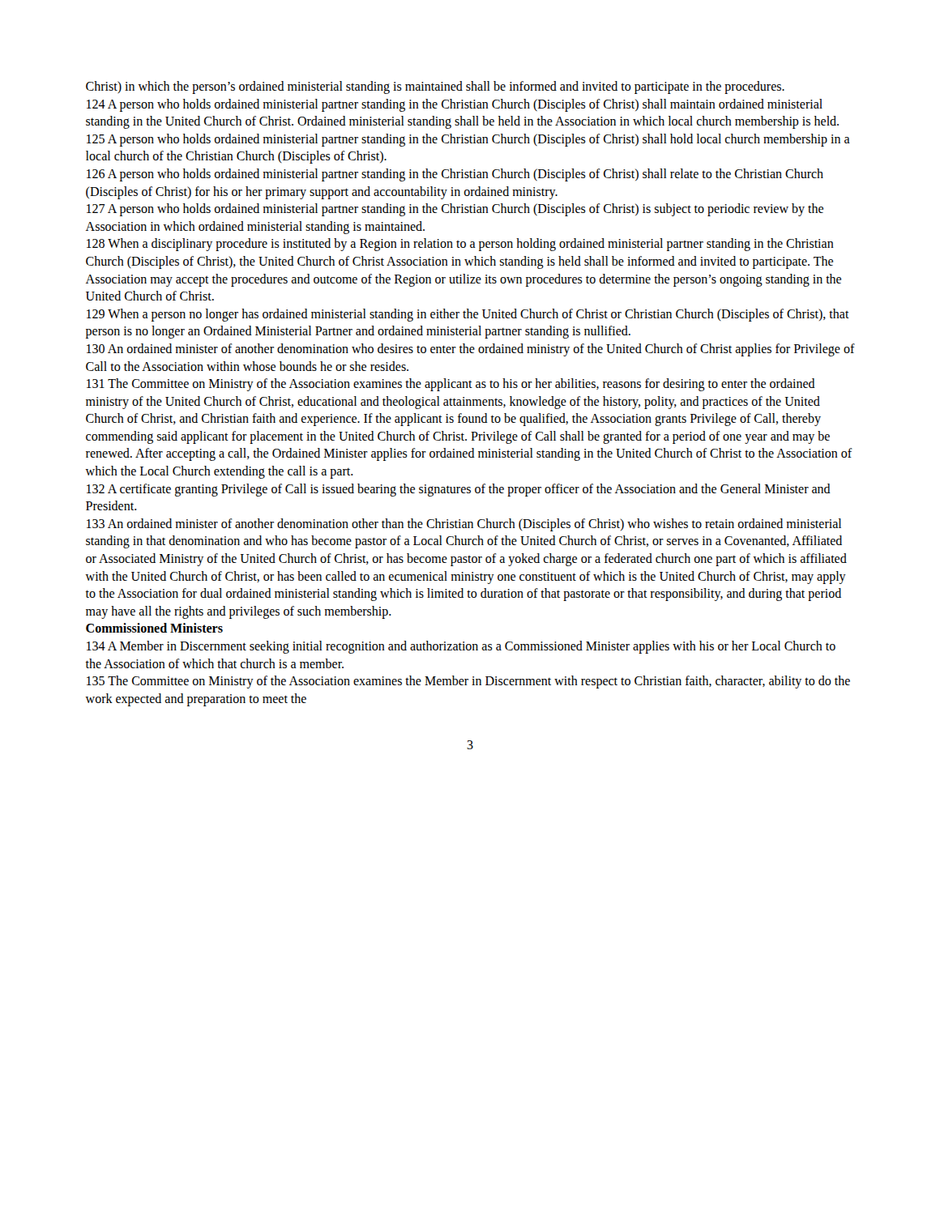Christ) in which the person’s ordained ministerial standing is maintained shall be informed and invited to participate in the procedures.
124 A person who holds ordained ministerial partner standing in the Christian Church (Disciples of Christ) shall maintain ordained ministerial standing in the United Church of Christ. Ordained ministerial standing shall be held in the Association in which local church membership is held.
125 A person who holds ordained ministerial partner standing in the Christian Church (Disciples of Christ) shall hold local church membership in a local church of the Christian Church (Disciples of Christ).
126 A person who holds ordained ministerial partner standing in the Christian Church (Disciples of Christ) shall relate to the Christian Church (Disciples of Christ) for his or her primary support and accountability in ordained ministry.
127 A person who holds ordained ministerial partner standing in the Christian Church (Disciples of Christ) is subject to periodic review by the Association in which ordained ministerial standing is maintained.
128 When a disciplinary procedure is instituted by a Region in relation to a person holding ordained ministerial partner standing in the Christian Church (Disciples of Christ), the United Church of Christ Association in which standing is held shall be informed and invited to participate. The Association may accept the procedures and outcome of the Region or utilize its own procedures to determine the person’s ongoing standing in the United Church of Christ.
129 When a person no longer has ordained ministerial standing in either the United Church of Christ or Christian Church (Disciples of Christ), that person is no longer an Ordained Ministerial Partner and ordained ministerial partner standing is nullified.
130 An ordained minister of another denomination who desires to enter the ordained ministry of the United Church of Christ applies for Privilege of Call to the Association within whose bounds he or she resides.
131 The Committee on Ministry of the Association examines the applicant as to his or her abilities, reasons for desiring to enter the ordained ministry of the United Church of Christ, educational and theological attainments, knowledge of the history, polity, and practices of the United Church of Christ, and Christian faith and experience. If the applicant is found to be qualified, the Association grants Privilege of Call, thereby commending said applicant for placement in the United Church of Christ. Privilege of Call shall be granted for a period of one year and may be renewed. After accepting a call, the Ordained Minister applies for ordained ministerial standing in the United Church of Christ to the Association of which the Local Church extending the call is a part.
132 A certificate granting Privilege of Call is issued bearing the signatures of the proper officer of the Association and the General Minister and President.
133 An ordained minister of another denomination other than the Christian Church (Disciples of Christ) who wishes to retain ordained ministerial standing in that denomination and who has become pastor of a Local Church of the United Church of Christ, or serves in a Covenanted, Affiliated or Associated Ministry of the United Church of Christ, or has become pastor of a yoked charge or a federated church one part of which is affiliated with the United Church of Christ, or has been called to an ecumenical ministry one constituent of which is the United Church of Christ, may apply to the Association for dual ordained ministerial standing which is limited to duration of that pastorate or that responsibility, and during that period may have all the rights and privileges of such membership.
Commissioned Ministers
134 A Member in Discernment seeking initial recognition and authorization as a Commissioned Minister applies with his or her Local Church to the Association of which that church is a member.
135 The Committee on Ministry of the Association examines the Member in Discernment with respect to Christian faith, character, ability to do the work expected and preparation to meet the
3